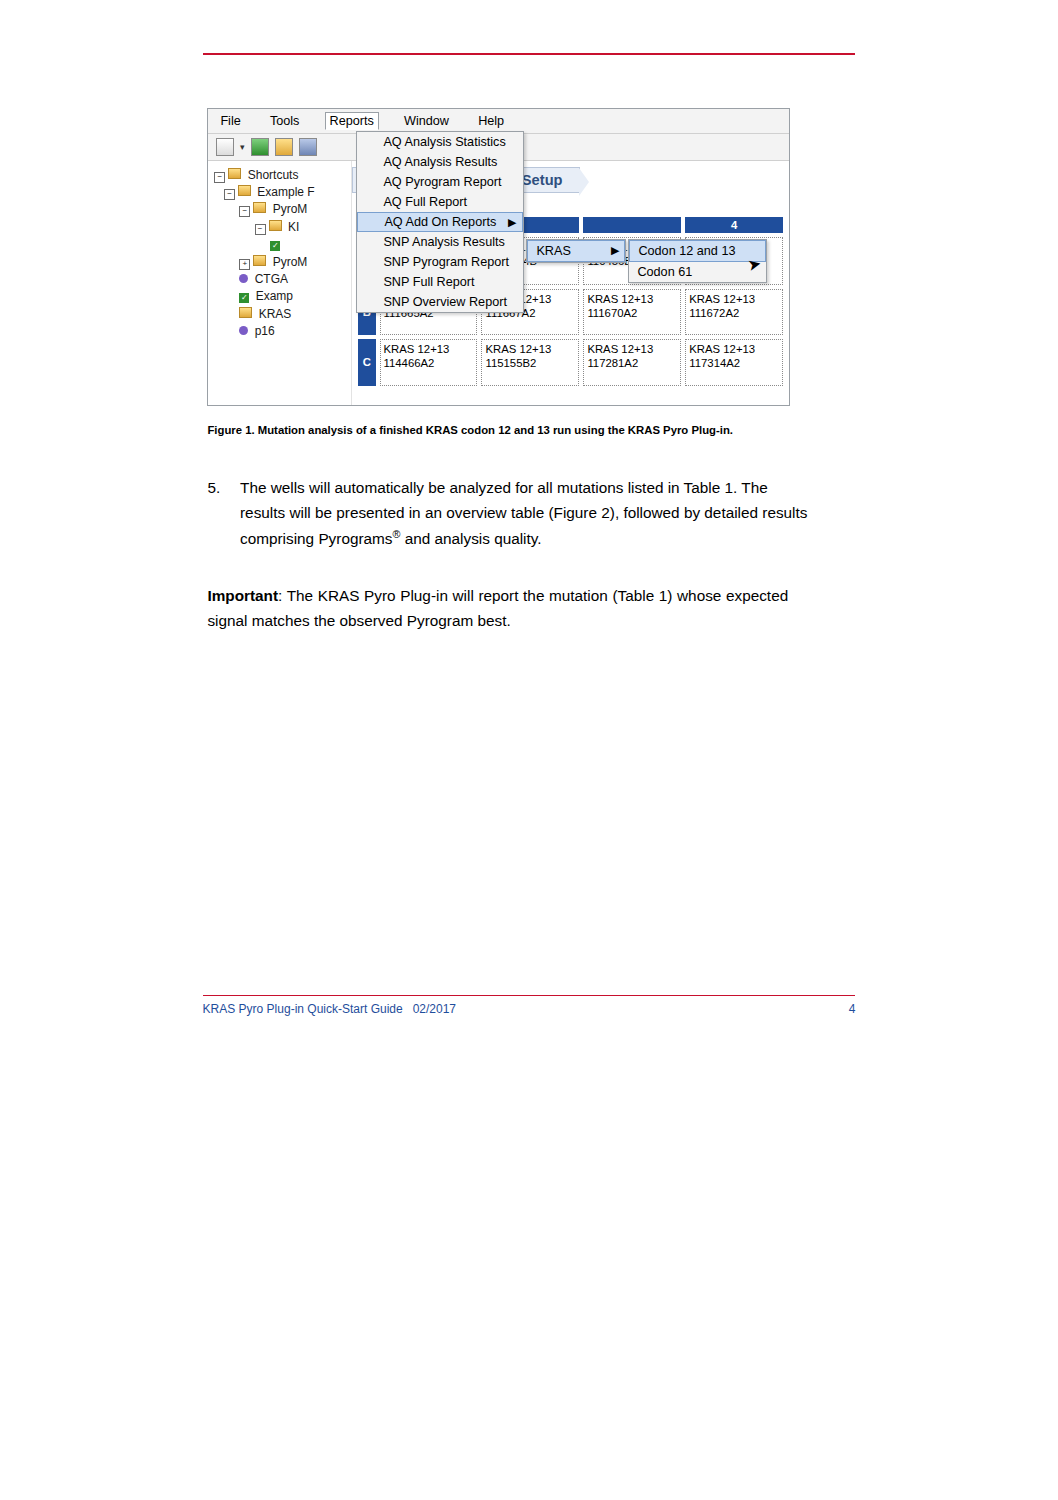File Tools Reports Window Help
▾
− Shortcuts
− Example F
− PyroM
− KI
✓
+ PyroM
CTGA
✓ Examp
KRAS
p16
Assay Setup Run Setup
is Setup
4
KRAS 12+13
1090814B
KRAS 12+13
110456B2
KRAS 12+13
110457B2
B
KRAS 12+13
111665A2
KRAS 12+13
111667A2
KRAS 12+13
111670A2
KRAS 12+13
111672A2
C
KRAS 12+13
114466A2
KRAS 12+13
115155B2
KRAS 12+13
117281A2
KRAS 12+13
117314A2
AQ Analysis Statistics
AQ Analysis Results
AQ Pyrogram Report
AQ Full Report
AQ Add On Reports▶
SNP Analysis Results
SNP Pyrogram Report
SNP Full Report
SNP Overview Report
KRAS▶
Codon 12 and 13
Codon 61
➤
Figure 1. Mutation analysis of a finished KRAS codon 12 and 13 run using the KRAS Pyro Plug-in.
5.
The wells will automatically be analyzed for all mutations listed in Table 1. The results will be presented in an overview table (Figure 2), followed by detailed results comprising Pyrograms® and analysis quality.
Important: The KRAS Pyro Plug-in will report the mutation (Table 1) whose expected signal matches the observed Pyrogram best.
KRAS Pyro Plug-in Quick-Start Guide 02/2017
4